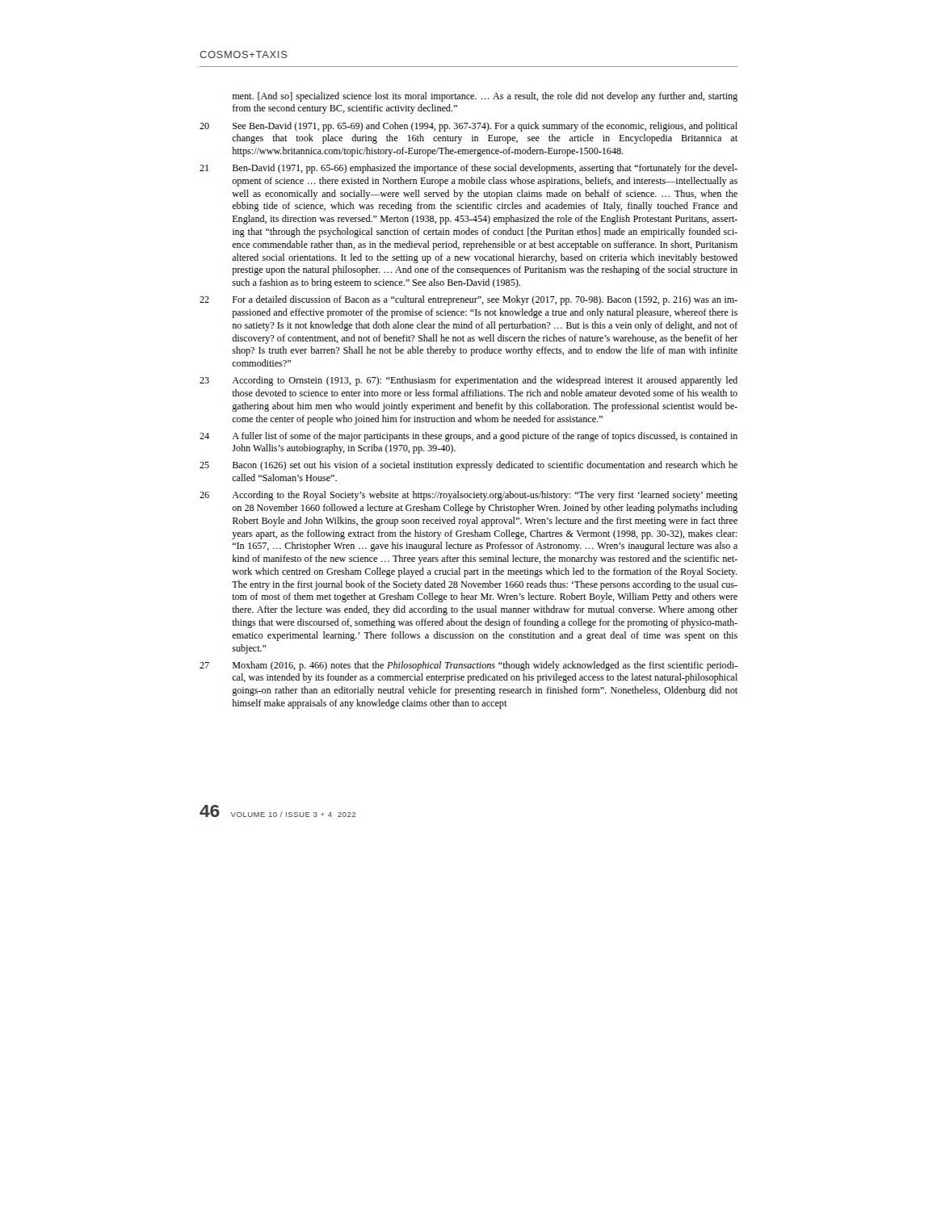COSMOS+TAXIS
ment. [And so] specialized science lost its moral importance. … As a result, the role did not develop any further and, starting from the second century BC, scientific activity declined.”
20 See Ben-David (1971, pp. 65-69) and Cohen (1994, pp. 367-374). For a quick summary of the economic, religious, and political changes that took place during the 16th century in Europe, see the article in Encyclopedia Britannica at https://www.britannica.com/topic/history-of-Europe/The-emergence-of-modern-Europe-1500-1648.
21 Ben-David (1971, pp. 65-66) emphasized the importance of these social developments, asserting that “fortunately for the development of science … there existed in Northern Europe a mobile class whose aspirations, beliefs, and interests—intellectually as well as economically and socially—were well served by the utopian claims made on behalf of science. … Thus, when the ebbing tide of science, which was receding from the scientific circles and academies of Italy, finally touched France and England, its direction was reversed.” Merton (1938, pp. 453-454) emphasized the role of the English Protestant Puritans, asserting that “through the psychological sanction of certain modes of conduct [the Puritan ethos] made an empirically founded science commendable rather than, as in the medieval period, reprehensible or at best acceptable on sufferance. In short, Puritanism altered social orientations. It led to the setting up of a new vocational hierarchy, based on criteria which inevitably bestowed prestige upon the natural philosopher. … And one of the consequences of Puritanism was the reshaping of the social structure in such a fashion as to bring esteem to science.” See also Ben-David (1985).
22 For a detailed discussion of Bacon as a “cultural entrepreneur”, see Mokyr (2017, pp. 70-98). Bacon (1592, p. 216) was an impassioned and effective promoter of the promise of science: “Is not knowledge a true and only natural pleasure, whereof there is no satiety? Is it not knowledge that doth alone clear the mind of all perturbation? … But is this a vein only of delight, and not of discovery? of contentment, and not of benefit? Shall he not as well discern the riches of nature’s warehouse, as the benefit of her shop? Is truth ever barren? Shall he not be able thereby to produce worthy effects, and to endow the life of man with infinite commodities?”
23 According to Ornstein (1913, p. 67): “Enthusiasm for experimentation and the widespread interest it aroused apparently led those devoted to science to enter into more or less formal affiliations. The rich and noble amateur devoted some of his wealth to gathering about him men who would jointly experiment and benefit by this collaboration. The professional scientist would become the center of people who joined him for instruction and whom he needed for assistance.”
24 A fuller list of some of the major participants in these groups, and a good picture of the range of topics discussed, is contained in John Wallis’s autobiography, in Scriba (1970, pp. 39-40).
25 Bacon (1626) set out his vision of a societal institution expressly dedicated to scientific documentation and research which he called “Saloman’s House”.
26 According to the Royal Society’s website at https://royalsociety.org/about-us/history: “The very first ‘learned society’ meeting on 28 November 1660 followed a lecture at Gresham College by Christopher Wren. Joined by other leading polymaths including Robert Boyle and John Wilkins, the group soon received royal approval”. Wren’s lecture and the first meeting were in fact three years apart, as the following extract from the history of Gresham College, Chartres & Vermont (1998, pp. 30-32), makes clear: “In 1657, … Christopher Wren … gave his inaugural lecture as Professor of Astronomy. … Wren’s inaugural lecture was also a kind of manifesto of the new science … Three years after this seminal lecture, the monarchy was restored and the scientific network which centred on Gresham College played a crucial part in the meetings which led to the formation of the Royal Society. The entry in the first journal book of the Society dated 28 November 1660 reads thus: ‘These persons according to the usual custom of most of them met together at Gresham College to hear Mr. Wren’s lecture. Robert Boyle, William Petty and others were there. After the lecture was ended, they did according to the usual manner withdraw for mutual converse. Where among other things that were discoursed of, something was offered about the design of founding a college for the promoting of physico-mathematico experimental learning.’ There follows a discussion on the constitution and a great deal of time was spent on this subject.”
27 Moxham (2016, p. 466) notes that the Philosophical Transactions “though widely acknowledged as the first scientific periodical, was intended by its founder as a commercial enterprise predicated on his privileged access to the latest natural-philosophical goings-on rather than an editorially neutral vehicle for presenting research in finished form”. Nonetheless, Oldenburg did not himself make appraisals of any knowledge claims other than to accept
46 Volume 10 / Issue 3 + 4 2022